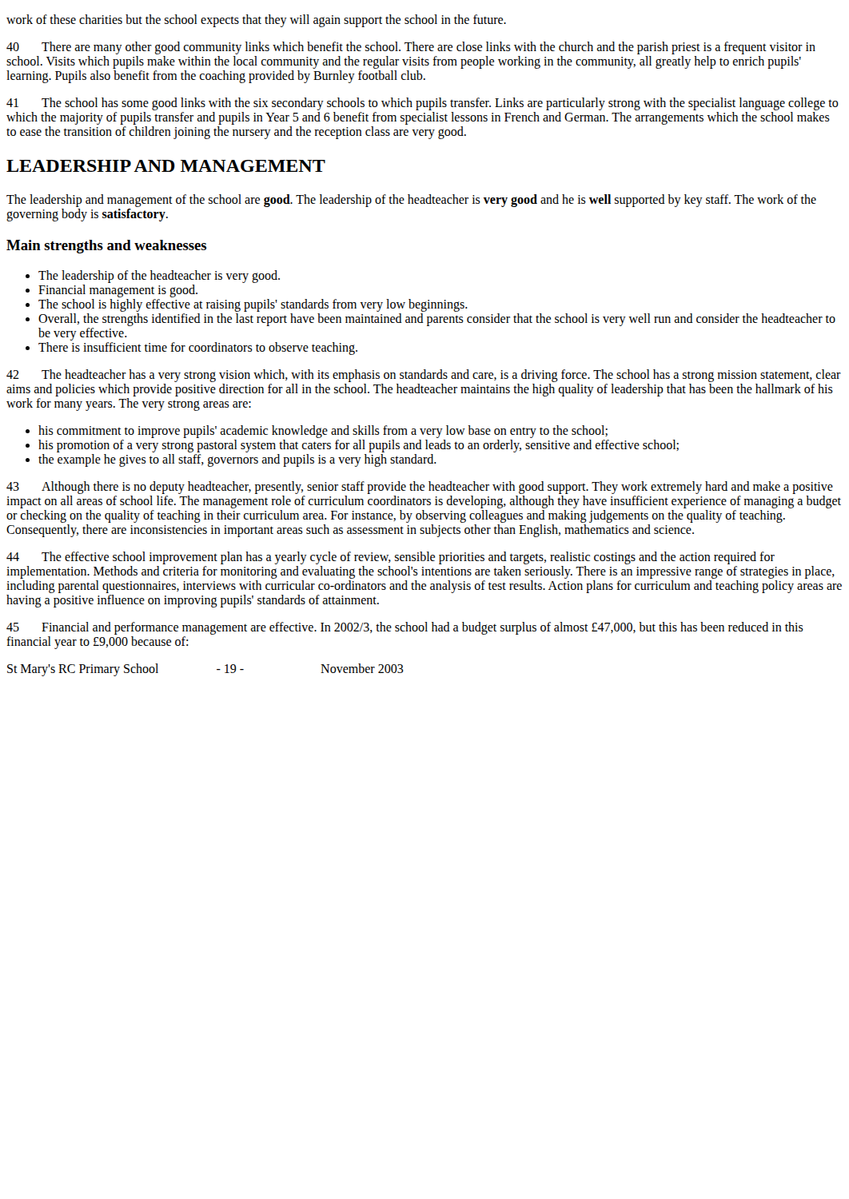work of these charities but the school expects that they will again support the school in the future.
40 There are many other good community links which benefit the school. There are close links with the church and the parish priest is a frequent visitor in school. Visits which pupils make within the local community and the regular visits from people working in the community, all greatly help to enrich pupils' learning. Pupils also benefit from the coaching provided by Burnley football club.
41 The school has some good links with the six secondary schools to which pupils transfer. Links are particularly strong with the specialist language college to which the majority of pupils transfer and pupils in Year 5 and 6 benefit from specialist lessons in French and German. The arrangements which the school makes to ease the transition of children joining the nursery and the reception class are very good.
LEADERSHIP AND MANAGEMENT
The leadership and management of the school are good. The leadership of the headteacher is very good and he is well supported by key staff. The work of the governing body is satisfactory.
Main strengths and weaknesses
The leadership of the headteacher is very good.
Financial management is good.
The school is highly effective at raising pupils' standards from very low beginnings.
Overall, the strengths identified in the last report have been maintained and parents consider that the school is very well run and consider the headteacher to be very effective.
There is insufficient time for coordinators to observe teaching.
42 The headteacher has a very strong vision which, with its emphasis on standards and care, is a driving force. The school has a strong mission statement, clear aims and policies which provide positive direction for all in the school. The headteacher maintains the high quality of leadership that has been the hallmark of his work for many years. The very strong areas are:
his commitment to improve pupils' academic knowledge and skills from a very low base on entry to the school;
his promotion of a very strong pastoral system that caters for all pupils and leads to an orderly, sensitive and effective school;
the example he gives to all staff, governors and pupils is a very high standard.
43 Although there is no deputy headteacher, presently, senior staff provide the headteacher with good support. They work extremely hard and make a positive impact on all areas of school life. The management role of curriculum coordinators is developing, although they have insufficient experience of managing a budget or checking on the quality of teaching in their curriculum area. For instance, by observing colleagues and making judgements on the quality of teaching. Consequently, there are inconsistencies in important areas such as assessment in subjects other than English, mathematics and science.
44 The effective school improvement plan has a yearly cycle of review, sensible priorities and targets, realistic costings and the action required for implementation. Methods and criteria for monitoring and evaluating the school's intentions are taken seriously. There is an impressive range of strategies in place, including parental questionnaires, interviews with curricular co-ordinators and the analysis of test results. Action plans for curriculum and teaching policy areas are having a positive influence on improving pupils' standards of attainment.
45 Financial and performance management are effective. In 2002/3, the school had a budget surplus of almost £47,000, but this has been reduced in this financial year to £9,000 because of:
St Mary's RC Primary School - 19 - November 2003